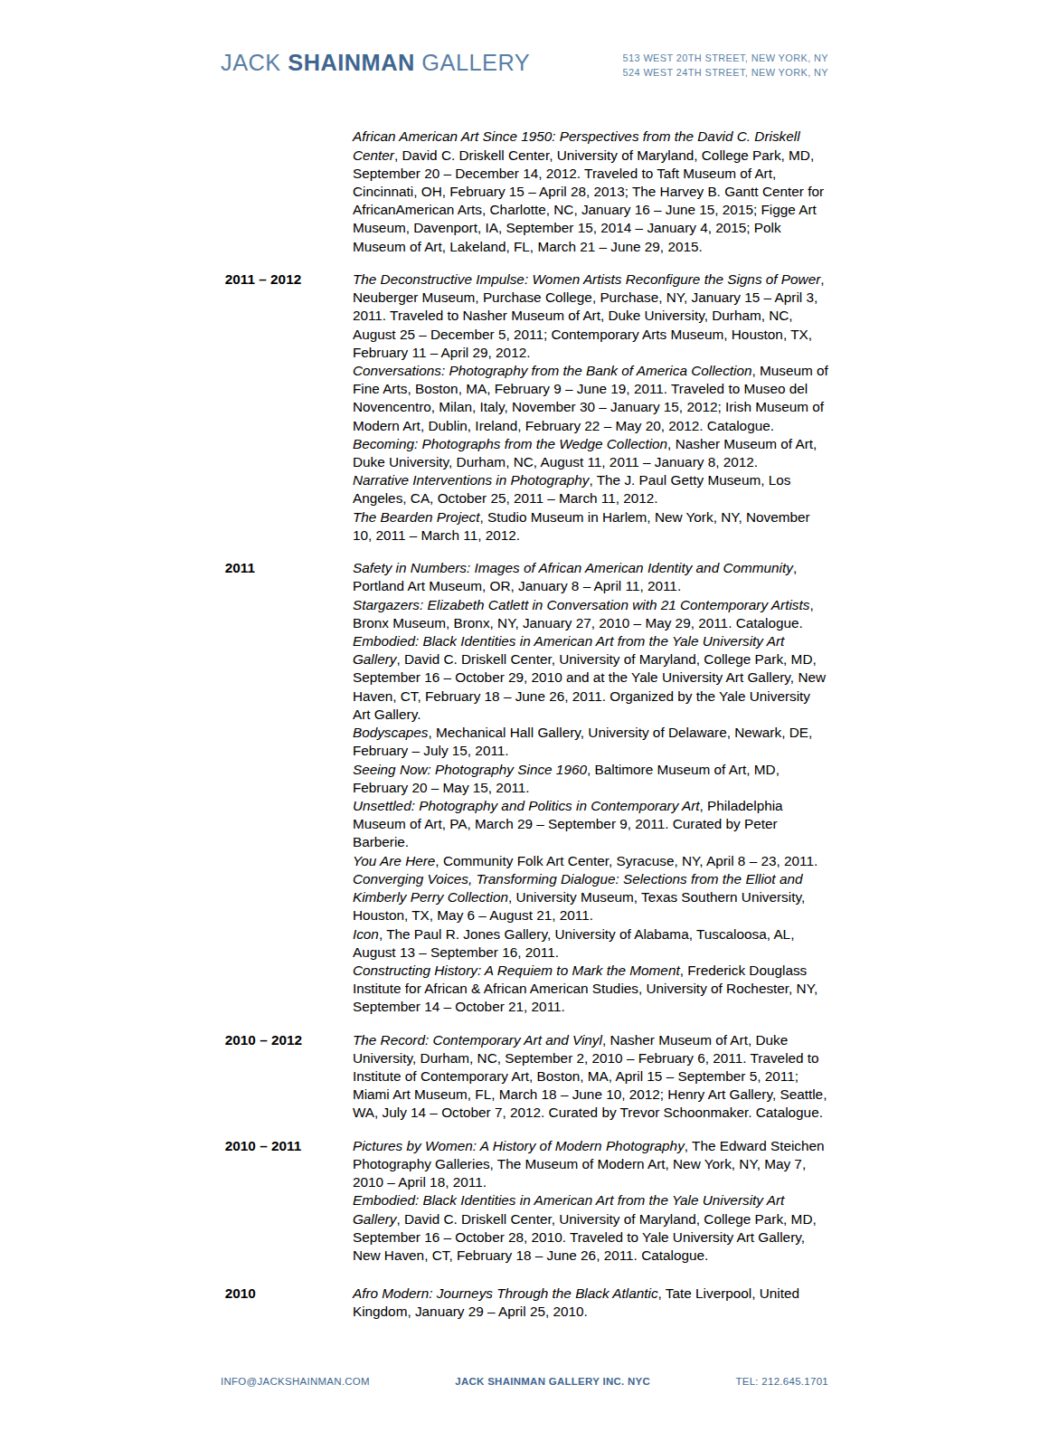JACK SHAINMAN GALLERY
513 WEST 20TH STREET, NEW YORK, NY
524 WEST 24TH STREET, NEW YORK, NY
African American Art Since 1950: Perspectives from the David C. Driskell Center, David C. Driskell Center, University of Maryland, College Park, MD, September 20 – December 14, 2012. Traveled to Taft Museum of Art, Cincinnati, OH, February 15 – April 28, 2013; The Harvey B. Gantt Center for AfricanAmerican Arts, Charlotte, NC, January 16 – June 15, 2015; Figge Art Museum, Davenport, IA, September 15, 2014 – January 4, 2015; Polk Museum of Art, Lakeland, FL, March 21 – June 29, 2015.
2011 – 2012
The Deconstructive Impulse: Women Artists Reconfigure the Signs of Power, Neuberger Museum, Purchase College, Purchase, NY, January 15 – April 3, 2011. Traveled to Nasher Museum of Art, Duke University, Durham, NC, August 25 – December 5, 2011; Contemporary Arts Museum, Houston, TX, February 11 – April 29, 2012.
Conversations: Photography from the Bank of America Collection, Museum of Fine Arts, Boston, MA, February 9 – June 19, 2011. Traveled to Museo del Novencentro, Milan, Italy, November 30 – January 15, 2012; Irish Museum of Modern Art, Dublin, Ireland, February 22 – May 20, 2012. Catalogue.
Becoming: Photographs from the Wedge Collection, Nasher Museum of Art, Duke University, Durham, NC, August 11, 2011 – January 8, 2012.
Narrative Interventions in Photography, The J. Paul Getty Museum, Los Angeles, CA, October 25, 2011 – March 11, 2012.
The Bearden Project, Studio Museum in Harlem, New York, NY, November 10, 2011 – March 11, 2012.
2011
Safety in Numbers: Images of African American Identity and Community, Portland Art Museum, OR, January 8 – April 11, 2011.
Stargazers: Elizabeth Catlett in Conversation with 21 Contemporary Artists, Bronx Museum, Bronx, NY, January 27, 2010 – May 29, 2011. Catalogue.
Embodied: Black Identities in American Art from the Yale University Art Gallery, David C. Driskell Center, University of Maryland, College Park, MD, September 16 – October 29, 2010 and at the Yale University Art Gallery, New Haven, CT, February 18 – June 26, 2011. Organized by the Yale University Art Gallery.
Bodyscapes, Mechanical Hall Gallery, University of Delaware, Newark, DE, February – July 15, 2011.
Seeing Now: Photography Since 1960, Baltimore Museum of Art, MD, February 20 – May 15, 2011.
Unsettled: Photography and Politics in Contemporary Art, Philadelphia Museum of Art, PA, March 29 – September 9, 2011. Curated by Peter Barberie.
You Are Here, Community Folk Art Center, Syracuse, NY, April 8 – 23, 2011.
Converging Voices, Transforming Dialogue: Selections from the Elliot and Kimberly Perry Collection, University Museum, Texas Southern University, Houston, TX, May 6 – August 21, 2011.
Icon, The Paul R. Jones Gallery, University of Alabama, Tuscaloosa, AL, August 13 – September 16, 2011.
Constructing History: A Requiem to Mark the Moment, Frederick Douglass Institute for African & African American Studies, University of Rochester, NY, September 14 – October 21, 2011.
2010 – 2012
The Record: Contemporary Art and Vinyl, Nasher Museum of Art, Duke University, Durham, NC, September 2, 2010 – February 6, 2011. Traveled to Institute of Contemporary Art, Boston, MA, April 15 – September 5, 2011; Miami Art Museum, FL, March 18 – June 10, 2012; Henry Art Gallery, Seattle, WA, July 14 – October 7, 2012. Curated by Trevor Schoonmaker. Catalogue.
2010 – 2011
Pictures by Women: A History of Modern Photography, The Edward Steichen Photography Galleries, The Museum of Modern Art, New York, NY, May 7, 2010 – April 18, 2011.
Embodied: Black Identities in American Art from the Yale University Art Gallery, David C. Driskell Center, University of Maryland, College Park, MD, September 16 – October 28, 2010. Traveled to Yale University Art Gallery, New Haven, CT, February 18 – June 26, 2011. Catalogue.
2010
Afro Modern: Journeys Through the Black Atlantic, Tate Liverpool, United Kingdom, January 29 – April 25, 2010.
INFO@JACKSHAINMAN.COM
JACK SHAINMAN GALLERY INC. NYC
TEL: 212.645.1701